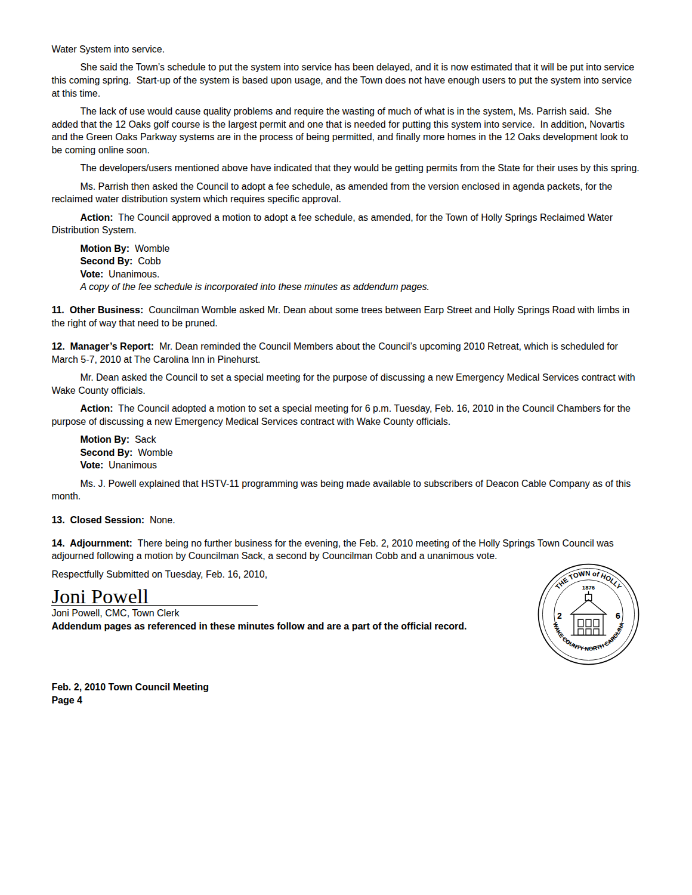Water System into service.
She said the Town’s schedule to put the system into service has been delayed, and it is now estimated that it will be put into service this coming spring. Start-up of the system is based upon usage, and the Town does not have enough users to put the system into service at this time.
The lack of use would cause quality problems and require the wasting of much of what is in the system, Ms. Parrish said. She added that the 12 Oaks golf course is the largest permit and one that is needed for putting this system into service. In addition, Novartis and the Green Oaks Parkway systems are in the process of being permitted, and finally more homes in the 12 Oaks development look to be coming online soon.
The developers/users mentioned above have indicated that they would be getting permits from the State for their uses by this spring.
Ms. Parrish then asked the Council to adopt a fee schedule, as amended from the version enclosed in agenda packets, for the reclaimed water distribution system which requires specific approval.
Action: The Council approved a motion to adopt a fee schedule, as amended, for the Town of Holly Springs Reclaimed Water Distribution System.
Motion By: Womble
Second By: Cobb
Vote: Unanimous.
A copy of the fee schedule is incorporated into these minutes as addendum pages.
11. Other Business: Councilman Womble asked Mr. Dean about some trees between Earp Street and Holly Springs Road with limbs in the right of way that need to be pruned.
12. Manager’s Report: Mr. Dean reminded the Council Members about the Council’s upcoming 2010 Retreat, which is scheduled for March 5-7, 2010 at The Carolina Inn in Pinehurst.
Mr. Dean asked the Council to set a special meeting for the purpose of discussing a new Emergency Medical Services contract with Wake County officials.
Action: The Council adopted a motion to set a special meeting for 6 p.m. Tuesday, Feb. 16, 2010 in the Council Chambers for the purpose of discussing a new Emergency Medical Services contract with Wake County officials.
Motion By: Sack
Second By: Womble
Vote: Unanimous
Ms. J. Powell explained that HSTV-11 programming was being made available to subscribers of Deacon Cable Company as of this month.
13. Closed Session: None.
14. Adjournment: There being no further business for the evening, the Feb. 2, 2010 meeting of the Holly Springs Town Council was adjourned following a motion by Councilman Sack, a second by Councilman Cobb and a unanimous vote.
THE TOWN of HOLLY WAKE COUNTY NORTH CAROLINA 1876 2 6
Respectfully Submitted on Tuesday, Feb. 16, 2010,
Joni Powell
Joni Powell, CMC, Town Clerk
Addendum pages as referenced in these minutes follow and are a part of the official record.
Feb. 2, 2010 Town Council Meeting
Page 4